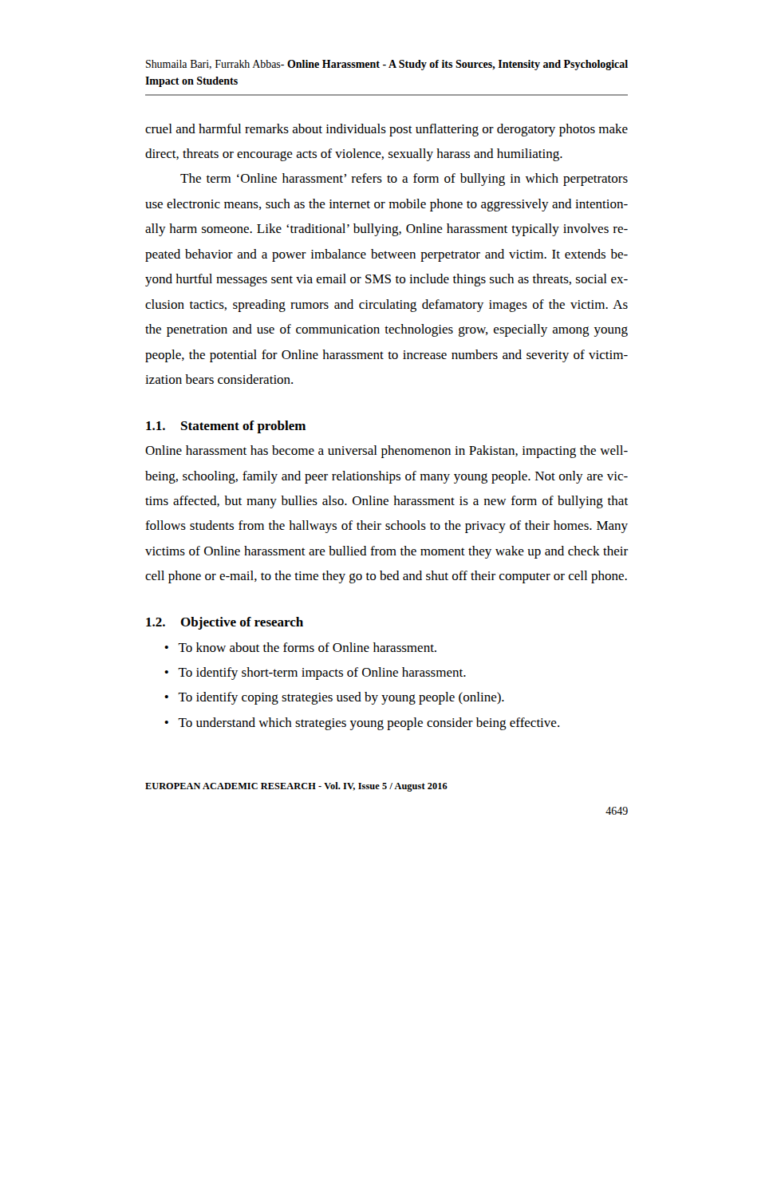Shumaila Bari, Furrakh Abbas- Online Harassment - A Study of its Sources, Intensity and Psychological Impact on Students
cruel and harmful remarks about individuals post unflattering or derogatory photos make direct, threats or encourage acts of violence, sexually harass and humiliating.
The term ‘Online harassment’ refers to a form of bullying in which perpetrators use electronic means, such as the internet or mobile phone to aggressively and intentionally harm someone. Like ‘traditional’ bullying, Online harassment typically involves repeated behavior and a power imbalance between perpetrator and victim. It extends beyond hurtful messages sent via email or SMS to include things such as threats, social exclusion tactics, spreading rumors and circulating defamatory images of the victim. As the penetration and use of communication technologies grow, especially among young people, the potential for Online harassment to increase numbers and severity of victimization bears consideration.
1.1. Statement of problem
Online harassment has become a universal phenomenon in Pakistan, impacting the well-being, schooling, family and peer relationships of many young people. Not only are victims affected, but many bullies also. Online harassment is a new form of bullying that follows students from the hallways of their schools to the privacy of their homes. Many victims of Online harassment are bullied from the moment they wake up and check their cell phone or e-mail, to the time they go to bed and shut off their computer or cell phone.
1.2. Objective of research
To know about the forms of Online harassment.
To identify short-term impacts of Online harassment.
To identify coping strategies used by young people (online).
To understand which strategies young people consider being effective.
EUROPEAN ACADEMIC RESEARCH - Vol. IV, Issue 5 / August 2016
4649